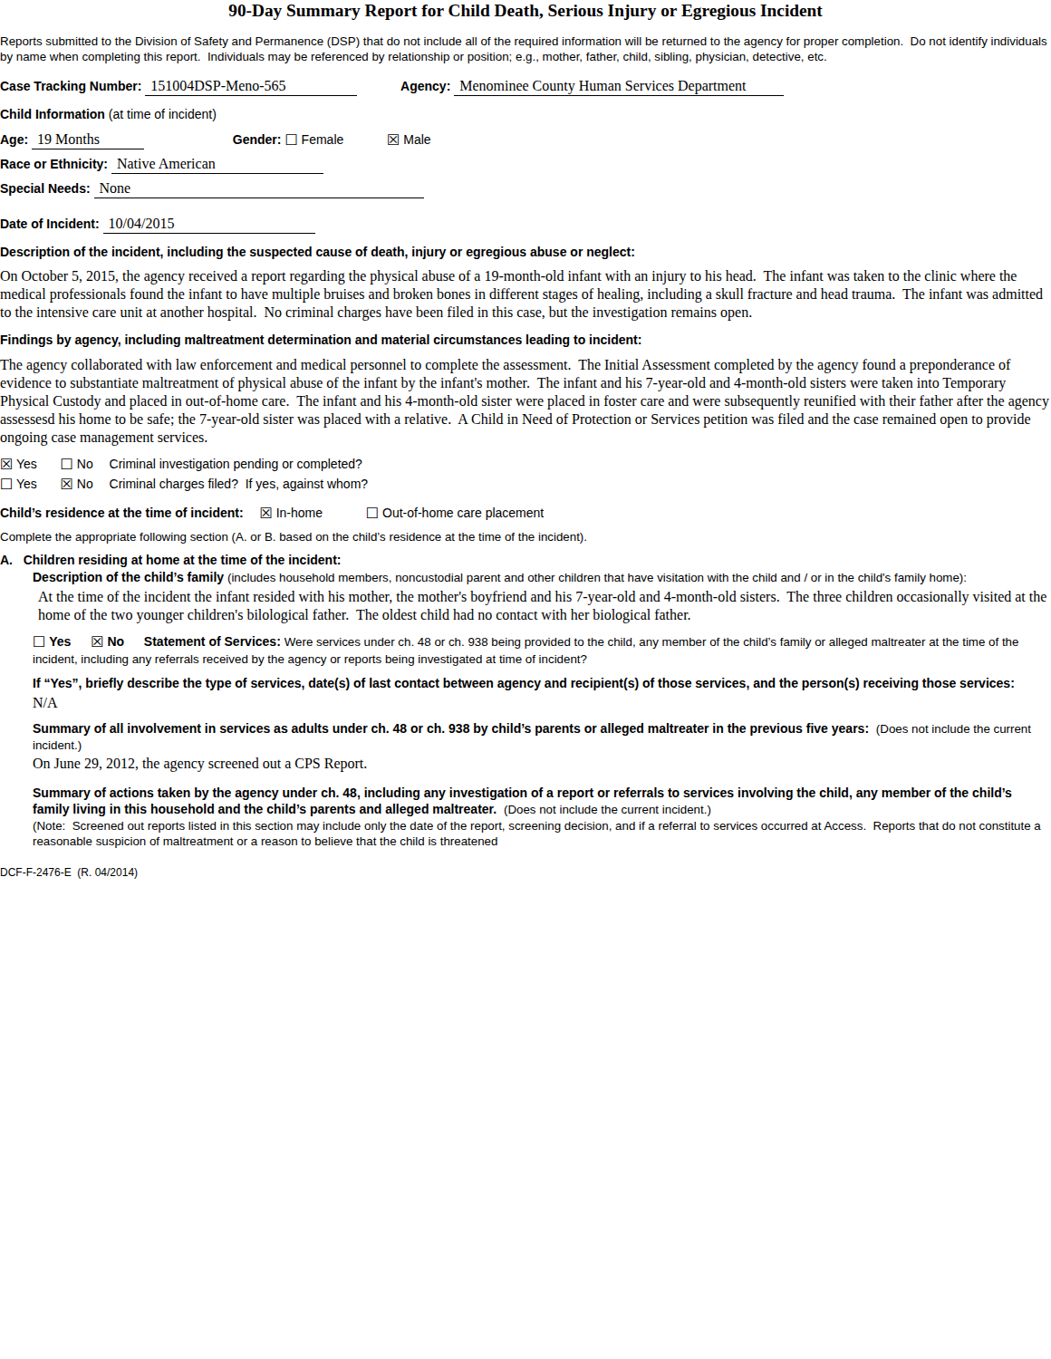90-Day Summary Report for Child Death, Serious Injury or Egregious Incident
Reports submitted to the Division of Safety and Permanence (DSP) that do not include all of the required information will be returned to the agency for proper completion. Do not identify individuals by name when completing this report. Individuals may be referenced by relationship or position; e.g., mother, father, child, sibling, physician, detective, etc.
Case Tracking Number: 151004DSP-Meno-565 Agency: Menominee County Human Services Department
Child Information (at time of incident)
Age: 19 Months Gender: ☐ Female ☒ Male
Race or Ethnicity: Native American
Special Needs: None
Date of Incident: 10/04/2015
Description of the incident, including the suspected cause of death, injury or egregious abuse or neglect:
On October 5, 2015, the agency received a report regarding the physical abuse of a 19-month-old infant with an injury to his head. The infant was taken to the clinic where the medical professionals found the infant to have multiple bruises and broken bones in different stages of healing, including a skull fracture and head trauma. The infant was admitted to the intensive care unit at another hospital. No criminal charges have been filed in this case, but the investigation remains open.
Findings by agency, including maltreatment determination and material circumstances leading to incident:
The agency collaborated with law enforcement and medical personnel to complete the assessment. The Initial Assessment completed by the agency found a preponderance of evidence to substantiate maltreatment of physical abuse of the infant by the infant's mother. The infant and his 7-year-old and 4-month-old sisters were taken into Temporary Physical Custody and placed in out-of-home care. The infant and his 4-month-old sister were placed in foster care and were subsequently reunified with their father after the agency assessesd his home to be safe; the 7-year-old sister was placed with a relative. A Child in Need of Protection or Services petition was filed and the case remained open to provide ongoing case management services.
☒ Yes ☐ No Criminal investigation pending or completed?
☐ Yes ☒ No Criminal charges filed? If yes, against whom?
Child’s residence at the time of incident: ☒ In-home ☐ Out-of-home care placement
Complete the appropriate following section (A. or B. based on the child’s residence at the time of the incident).
A. Children residing at home at the time of the incident:
Description of the child’s family (includes household members, noncustodial parent and other children that have visitation with the child and / or in the child's family home):
At the time of the incident the infant resided with his mother, the mother's boyfriend and his 7-year-old and 4-month-old sisters. The three children occasionally visited at the home of the two younger children's bilological father. The oldest child had no contact with her biological father.
☐ Yes ☒ No Statement of Services: Were services under ch. 48 or ch. 938 being provided to the child, any member of the child’s family or alleged maltreater at the time of the incident, including any referrals received by the agency or reports being investigated at time of incident?
If “Yes”, briefly describe the type of services, date(s) of last contact between agency and recipient(s) of those services, and the person(s) receiving those services:
N/A
Summary of all involvement in services as adults under ch. 48 or ch. 938 by child’s parents or alleged maltreater in the previous five years: (Does not include the current incident.)
On June 29, 2012, the agency screened out a CPS Report.
Summary of actions taken by the agency under ch. 48, including any investigation of a report or referrals to services involving the child, any member of the child’s family living in this household and the child’s parents and alleged maltreater. (Does not include the current incident.)
(Note: Screened out reports listed in this section may include only the date of the report, screening decision, and if a referral to services occurred at Access. Reports that do not constitute a reasonable suspicion of maltreatment or a reason to believe that the child is threatened
DCF-F-2476-E (R. 04/2014)